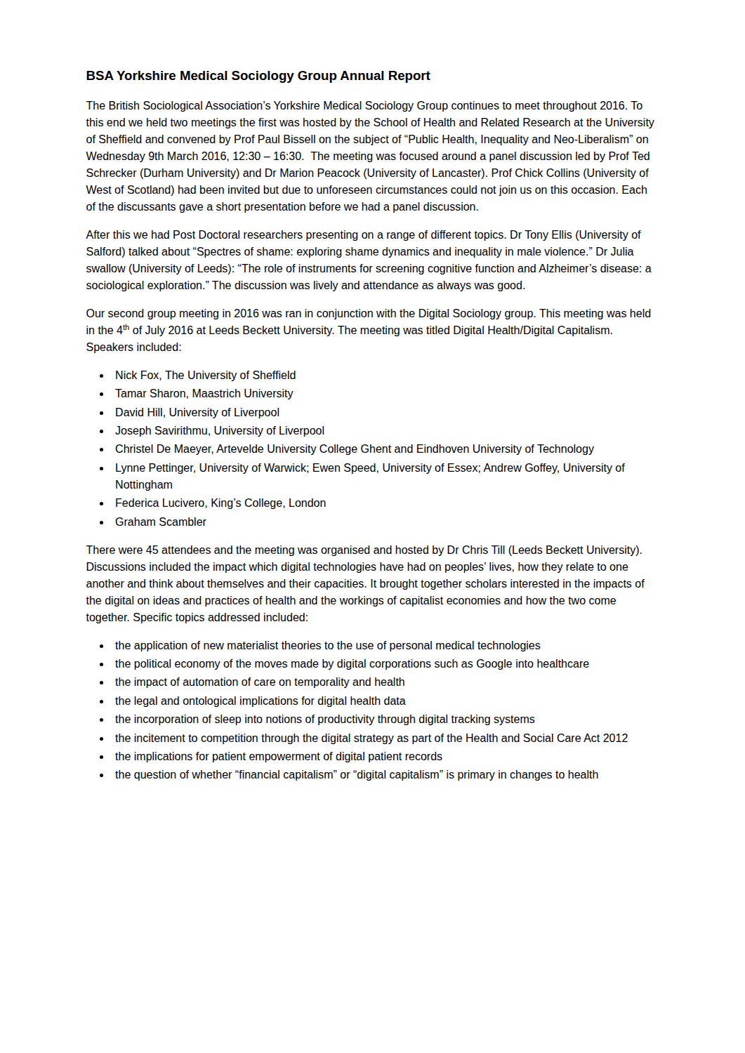BSA Yorkshire Medical Sociology Group Annual Report
The British Sociological Association’s Yorkshire Medical Sociology Group continues to meet throughout 2016. To this end we held two meetings the first was hosted by the School of Health and Related Research at the University of Sheffield and convened by Prof Paul Bissell on the subject of “Public Health, Inequality and Neo-Liberalism” on Wednesday 9th March 2016, 12:30 – 16:30. The meeting was focused around a panel discussion led by Prof Ted Schrecker (Durham University) and Dr Marion Peacock (University of Lancaster). Prof Chick Collins (University of West of Scotland) had been invited but due to unforeseen circumstances could not join us on this occasion. Each of the discussants gave a short presentation before we had a panel discussion.
After this we had Post Doctoral researchers presenting on a range of different topics. Dr Tony Ellis (University of Salford) talked about “Spectres of shame: exploring shame dynamics and inequality in male violence.” Dr Julia swallow (University of Leeds): “The role of instruments for screening cognitive function and Alzheimer’s disease: a sociological exploration.” The discussion was lively and attendance as always was good.
Our second group meeting in 2016 was ran in conjunction with the Digital Sociology group. This meeting was held in the 4th of July 2016 at Leeds Beckett University. The meeting was titled Digital Health/Digital Capitalism. Speakers included:
Nick Fox, The University of Sheffield
Tamar Sharon, Maastrich University
David Hill, University of Liverpool
Joseph Savirithmu, University of Liverpool
Christel De Maeyer, Artevelde University College Ghent and Eindhoven University of Technology
Lynne Pettinger, University of Warwick; Ewen Speed, University of Essex; Andrew Goffey, University of Nottingham
Federica Lucivero, King’s College, London
Graham Scambler
There were 45 attendees and the meeting was organised and hosted by Dr Chris Till (Leeds Beckett University). Discussions included the impact which digital technologies have had on peoples’ lives, how they relate to one another and think about themselves and their capacities. It brought together scholars interested in the impacts of the digital on ideas and practices of health and the workings of capitalist economies and how the two come together. Specific topics addressed included:
the application of new materialist theories to the use of personal medical technologies
the political economy of the moves made by digital corporations such as Google into healthcare
the impact of automation of care on temporality and health
the legal and ontological implications for digital health data
the incorporation of sleep into notions of productivity through digital tracking systems
the incitement to competition through the digital strategy as part of the Health and Social Care Act 2012
the implications for patient empowerment of digital patient records
the question of whether “financial capitalism” or “digital capitalism” is primary in changes to health